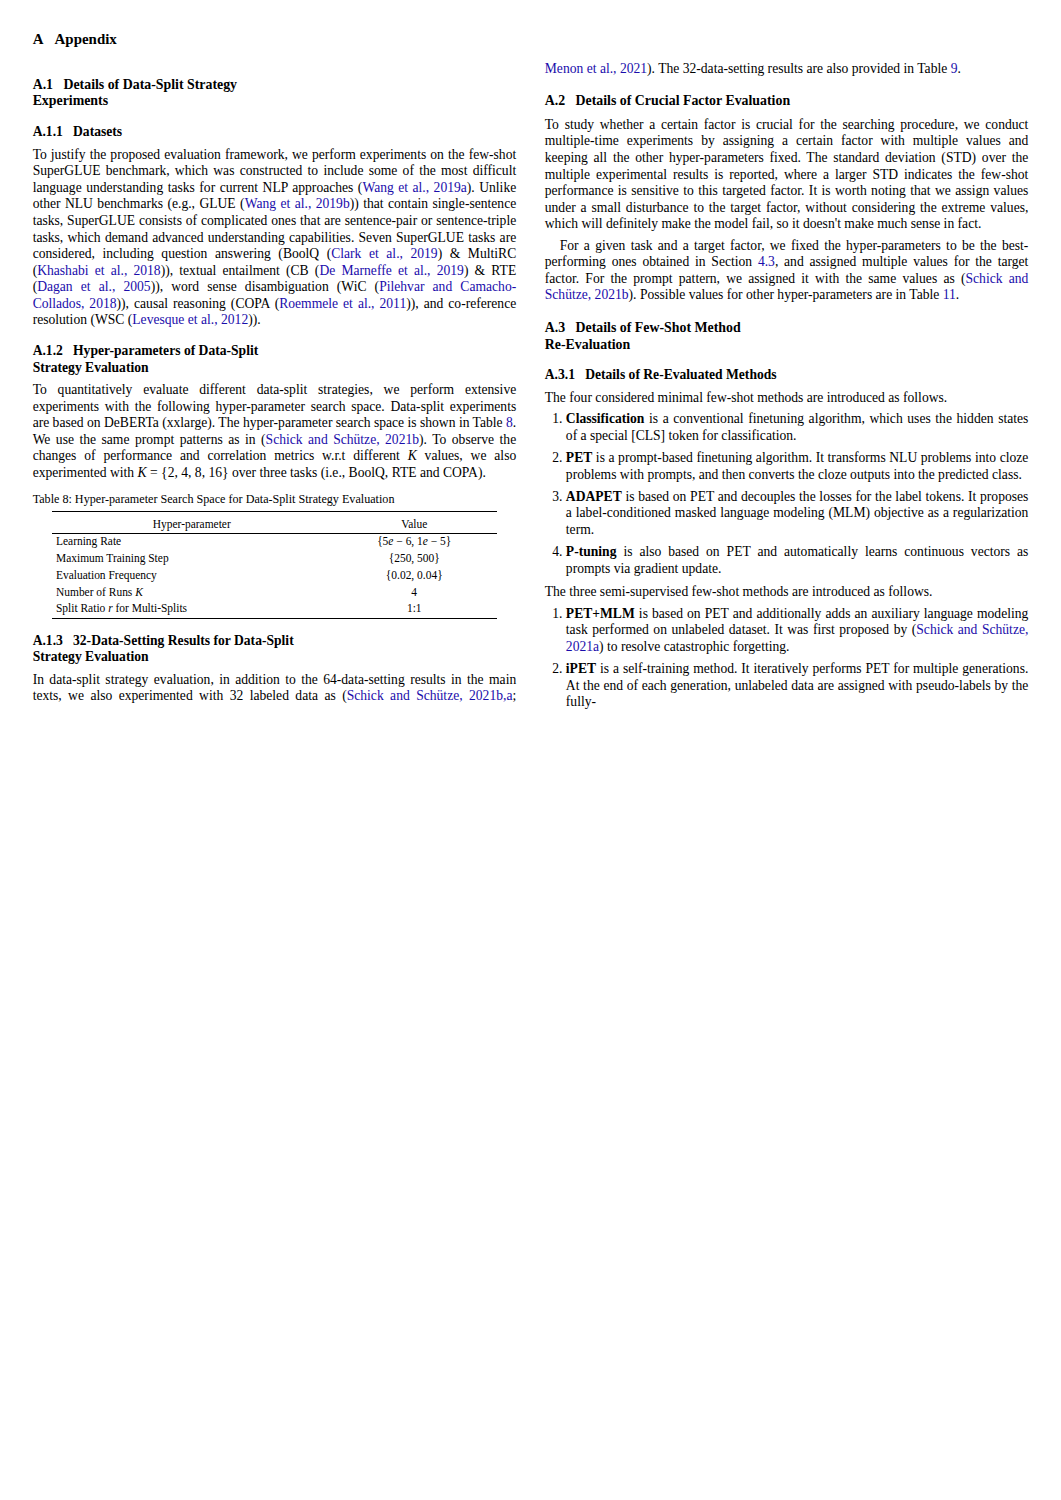A Appendix
A.1 Details of Data-Split Strategy
Experiments
A.1.1 Datasets
To justify the proposed evaluation framework, we perform experiments on the few-shot SuperGLUE benchmark, which was constructed to include some of the most difficult language understanding tasks for current NLP approaches (Wang et al., 2019a). Unlike other NLU benchmarks (e.g., GLUE (Wang et al., 2019b)) that contain single-sentence tasks, SuperGLUE consists of complicated ones that are sentence-pair or sentence-triple tasks, which demand advanced understanding capabilities. Seven SuperGLUE tasks are considered, including question answering (BoolQ (Clark et al., 2019) & MultiRC (Khashabi et al., 2018)), textual entailment (CB (De Marneffe et al., 2019) & RTE (Dagan et al., 2005)), word sense disambiguation (WiC (Pilehvar and Camacho-Collados, 2018)), causal reasoning (COPA (Roemmele et al., 2011)), and co-reference resolution (WSC (Levesque et al., 2012)).
A.1.2 Hyper-parameters of Data-Split
Strategy Evaluation
To quantitatively evaluate different data-split strategies, we perform extensive experiments with the following hyper-parameter search space. Data-split experiments are based on DeBERTa (xxlarge). The hyper-parameter search space is shown in Table 8. We use the same prompt patterns as in (Schick and Schütze, 2021b). To observe the changes of performance and correlation metrics w.r.t different K values, we also experimented with K = {2, 4, 8, 16} over three tasks (i.e., BoolQ, RTE and COPA).
Table 8: Hyper-parameter Search Space for Data-Split Strategy Evaluation
| Hyper-parameter | Value |
| --- | --- |
| Learning Rate | {5 e − 6, 1 e − 5} |
| Maximum Training Step | {250, 500} |
| Evaluation Frequency | {0.02, 0.04} |
| Number of Runs K | 4 |
| Split Ratio r for Multi-Splits | 1:1 |
A.1.3 32-Data-Setting Results for Data-Split
Strategy Evaluation
In data-split strategy evaluation, in addition to the 64-data-setting results in the main texts, we also experimented with 32 labeled data as (Schick and Schütze, 2021b,a; Menon et al., 2021). The 32-data-setting results are also provided in Table 9.
A.2 Details of Crucial Factor Evaluation
To study whether a certain factor is crucial for the searching procedure, we conduct multiple-time experiments by assigning a certain factor with multiple values and keeping all the other hyper-parameters fixed. The standard deviation (STD) over the multiple experimental results is reported, where a larger STD indicates the few-shot performance is sensitive to this targeted factor. It is worth noting that we assign values under a small disturbance to the target factor, without considering the extreme values, which will definitely make the model fail, so it doesn't make much sense in fact.
For a given task and a target factor, we fixed the hyper-parameters to be the best-performing ones obtained in Section 4.3, and assigned multiple values for the target factor. For the prompt pattern, we assigned it with the same values as (Schick and Schütze, 2021b). Possible values for other hyper-parameters are in Table 11.
A.3 Details of Few-Shot Method
Re-Evaluation
A.3.1 Details of Re-Evaluated Methods
The four considered minimal few-shot methods are introduced as follows.
Classification is a conventional finetuning algorithm, which uses the hidden states of a special [CLS] token for classification.
PET is a prompt-based finetuning algorithm. It transforms NLU problems into cloze problems with prompts, and then converts the cloze outputs into the predicted class.
ADAPET is based on PET and decouples the losses for the label tokens. It proposes a label-conditioned masked language modeling (MLM) objective as a regularization term.
P-tuning is also based on PET and automatically learns continuous vectors as prompts via gradient update.
The three semi-supervised few-shot methods are introduced as follows.
PET+MLM is based on PET and additionally adds an auxiliary language modeling task performed on unlabeled dataset. It was first proposed by (Schick and Schütze, 2021a) to resolve catastrophic forgetting.
iPET is a self-training method. It iteratively performs PET for multiple generations. At the end of each generation, unlabeled data are assigned with pseudo-labels by the fully-